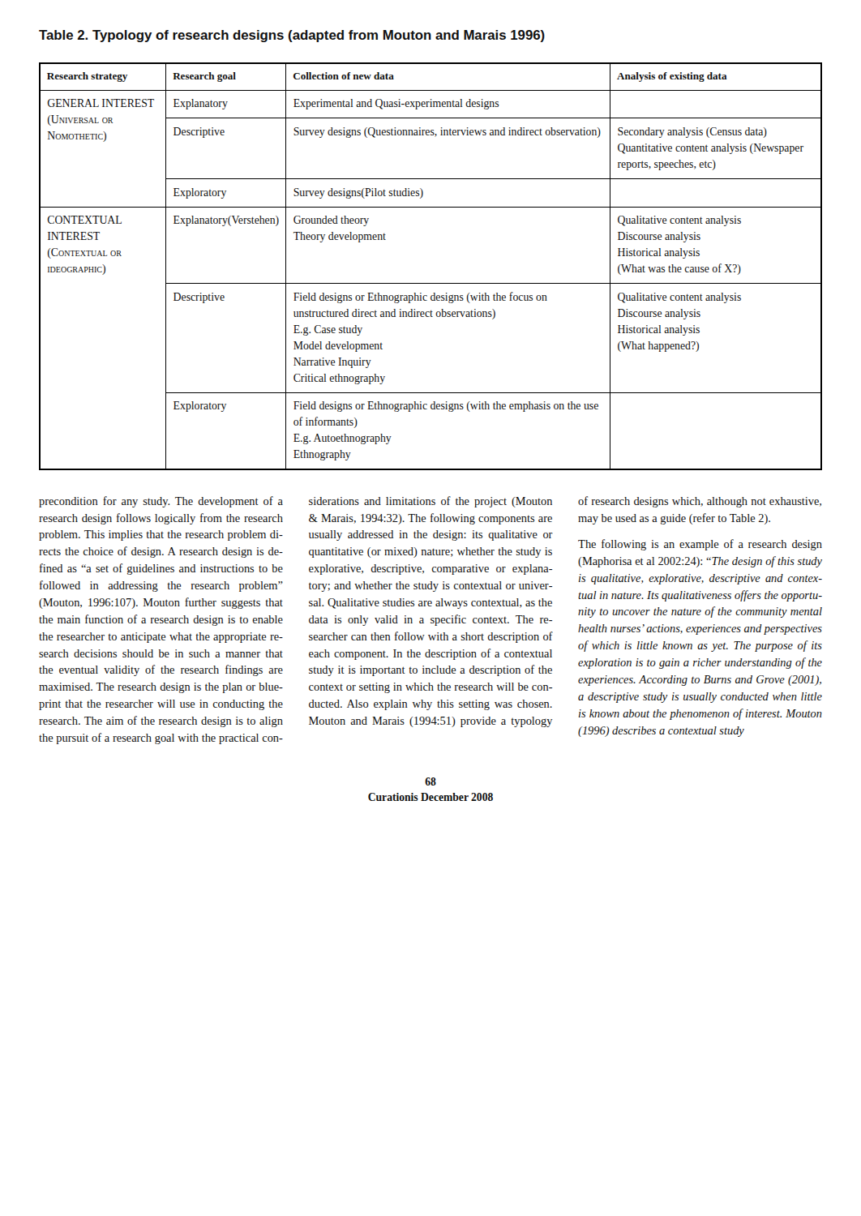Table 2. Typology of research designs (adapted from Mouton and Marais 1996)
| Research strategy | Research goal | Collection of new data | Analysis of existing data |
| --- | --- | --- | --- |
| GENERAL INTEREST (Universal or Nomothetic) | Explanatory | Experimental and Quasi-experimental designs | |
| Descriptive | Survey designs (Questionnaires, interviews and indirect observation) | Secondary analysis (Census data) Quantitative content analysis (Newspaper reports, speeches, etc) |
| Exploratory | Survey designs(Pilot studies) | |
| CONTEXTUAL INTEREST (Contextual or ideographic) | Explanatory(Verstehen) | Grounded theory Theory development | Qualitative content analysis Discourse analysis Historical analysis (What was the cause of X?) |
| Descriptive | Field designs or Ethnographic designs (with the focus on unstructured direct and indirect observations) E.g. Case study Model development Narrative Inquiry Critical ethnography | Qualitative content analysis Discourse analysis Historical analysis (What happened?) |
| Exploratory | Field designs or Ethnographic designs (with the emphasis on the use of informants) E.g. Autoethnography Ethnography | |
precondition for any study. The development of a research design follows logically from the research problem. This implies that the research problem directs the choice of design. A research design is defined as “a set of guidelines and instructions to be followed in addressing the research problem” (Mouton, 1996:107). Mouton further suggests that the main function of a research design is to enable the researcher to anticipate what the appropriate research decisions should be in such a manner that the eventual validity of the research findings are maximised. The research design is the plan or blueprint that the researcher will use in conducting the research. The aim of the research design is to align the pursuit of a research goal with the practical considerations and limitations of the project (Mouton & Marais, 1994:32). The following components are usually addressed in the design: its qualitative or quantitative (or mixed) nature; whether the study is explorative, descriptive, comparative or explanatory; and whether the study is contextual or universal. Qualitative studies are always contextual, as the data is only valid in a specific context. The researcher can then follow with a short description of each component. In the description of a contextual study it is important to include a description of the context or setting in which the research will be conducted. Also explain why this setting was chosen. Mouton and Marais (1994:51) provide a typology of research designs which, although not exhaustive, may be used as a guide (refer to Table 2).
The following is an example of a research design (Maphorisa et al 2002:24): “The design of this study is qualitative, explorative, descriptive and contextual in nature. Its qualitativeness offers the opportunity to uncover the nature of the community mental health nurses’ actions, experiences and perspectives of which is little known as yet. The purpose of its exploration is to gain a richer understanding of the experiences. According to Burns and Grove (2001), a descriptive study is usually conducted when little is known about the phenomenon of interest. Mouton (1996) describes a contextual study
68 Curationis December 2008